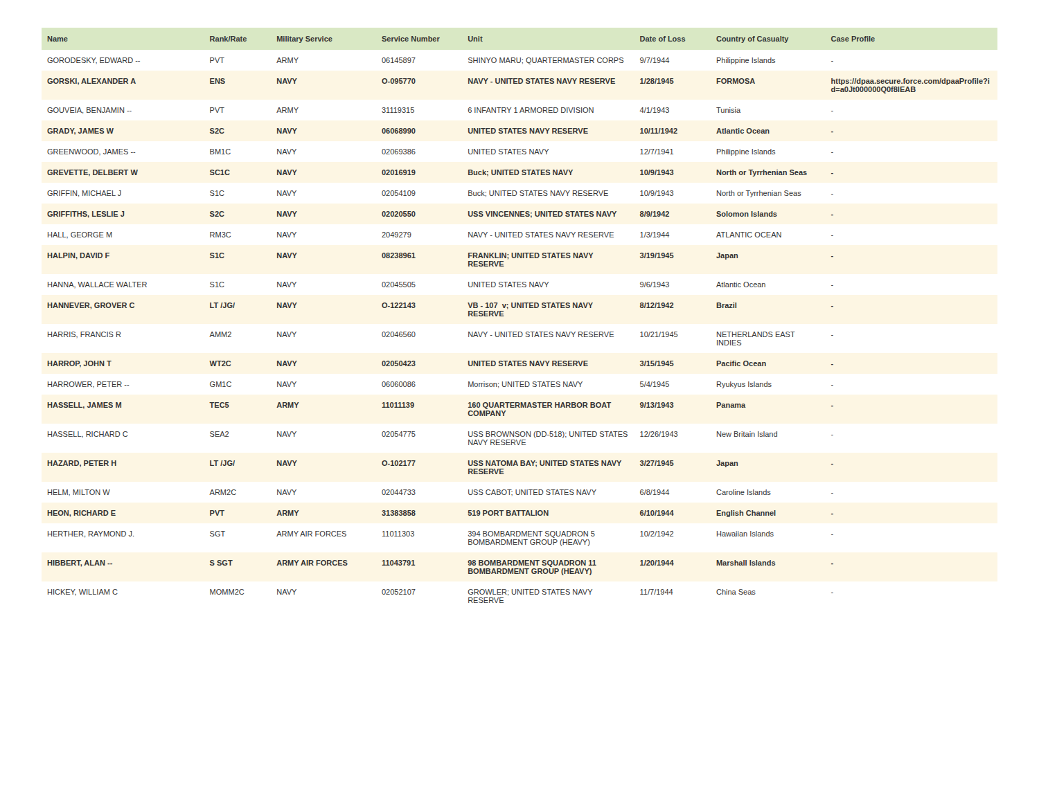| Name | Rank/Rate | Military Service | Service Number | Unit | Date of Loss | Country of Casualty | Case Profile |
| --- | --- | --- | --- | --- | --- | --- | --- |
| GORODESKY, EDWARD -- | PVT | ARMY | 06145897 | SHINYO MARU; QUARTERMASTER CORPS | 9/7/1944 | Philippine Islands | - |
| GORSKI, ALEXANDER A | ENS | NAVY | O-095770 | NAVY - UNITED STATES NAVY RESERVE | 1/28/1945 | FORMOSA | https://dpaa.secure.force.com/dpaaProfile?id=a0Jt000000Q0f8IEAB |
| GOUVEIA, BENJAMIN -- | PVT | ARMY | 31119315 | 6 INFANTRY 1 ARMORED DIVISION | 4/1/1943 | Tunisia | - |
| GRADY, JAMES W | S2C | NAVY | 06068990 | UNITED STATES NAVY RESERVE | 10/11/1942 | Atlantic Ocean | - |
| GREENWOOD, JAMES -- | BM1C | NAVY | 02069386 | UNITED STATES NAVY | 12/7/1941 | Philippine Islands | - |
| GREVETTE, DELBERT W | SC1C | NAVY | 02016919 | Buck; UNITED STATES NAVY | 10/9/1943 | North or Tyrrhenian Seas | - |
| GRIFFIN, MICHAEL J | S1C | NAVY | 02054109 | Buck; UNITED STATES NAVY RESERVE | 10/9/1943 | North or Tyrrhenian Seas | - |
| GRIFFITHS, LESLIE J | S2C | NAVY | 02020550 | USS VINCENNES; UNITED STATES NAVY | 8/9/1942 | Solomon Islands | - |
| HALL, GEORGE M | RM3C | NAVY | 2049279 | NAVY - UNITED STATES NAVY RESERVE | 1/3/1944 | ATLANTIC OCEAN | - |
| HALPIN, DAVID F | S1C | NAVY | 08238961 | FRANKLIN; UNITED STATES NAVY RESERVE | 3/19/1945 | Japan | - |
| HANNA, WALLACE WALTER | S1C | NAVY | 02045505 | UNITED STATES NAVY | 9/6/1943 | Atlantic Ocean | - |
| HANNEVER, GROVER C | LT /JG/ | NAVY | O-122143 | VB - 107 v; UNITED STATES NAVY RESERVE | 8/12/1942 | Brazil | - |
| HARRIS, FRANCIS R | AMM2 | NAVY | 02046560 | NAVY - UNITED STATES NAVY RESERVE | 10/21/1945 | NETHERLANDS EAST INDIES | - |
| HARROP, JOHN T | WT2C | NAVY | 02050423 | UNITED STATES NAVY RESERVE | 3/15/1945 | Pacific Ocean | - |
| HARROWER, PETER -- | GM1C | NAVY | 06060086 | Morrison; UNITED STATES NAVY | 5/4/1945 | Ryukyus Islands | - |
| HASSELL, JAMES M | TEC5 | ARMY | 11011139 | 160 QUARTERMASTER HARBOR BOAT COMPANY | 9/13/1943 | Panama | - |
| HASSELL, RICHARD C | SEA2 | NAVY | 02054775 | USS BROWNSON (DD-518); UNITED STATES NAVY RESERVE | 12/26/1943 | New Britain Island | - |
| HAZARD, PETER H | LT /JG/ | NAVY | O-102177 | USS NATOMA BAY; UNITED STATES NAVY RESERVE | 3/27/1945 | Japan | - |
| HELM, MILTON W | ARM2C | NAVY | 02044733 | USS CABOT; UNITED STATES NAVY | 6/8/1944 | Caroline Islands | - |
| HEON, RICHARD E | PVT | ARMY | 31383858 | 519 PORT BATTALION | 6/10/1944 | English Channel | - |
| HERTHER, RAYMOND J. | SGT | ARMY AIR FORCES | 11011303 | 394 BOMBARDMENT SQUADRON 5 BOMBARDMENT GROUP (HEAVY) | 10/2/1942 | Hawaiian Islands | - |
| HIBBERT, ALAN -- | S SGT | ARMY AIR FORCES | 11043791 | 98 BOMBARDMENT SQUADRON 11 BOMBARDMENT GROUP (HEAVY) | 1/20/1944 | Marshall Islands | - |
| HICKEY, WILLIAM C | MOMM2C | NAVY | 02052107 | GROWLER; UNITED STATES NAVY RESERVE | 11/7/1944 | China Seas | - |